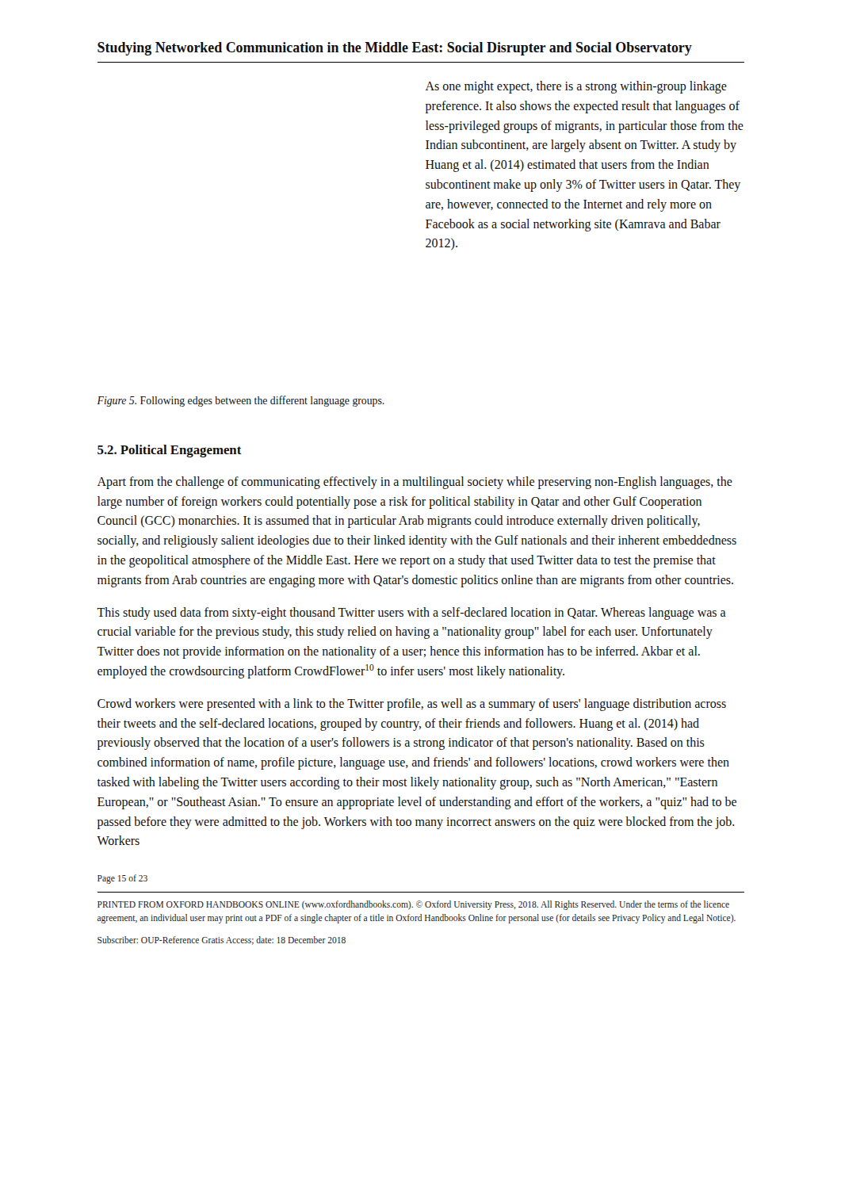Studying Networked Communication in the Middle East: Social Disrupter and Social Observatory
Figure 5. Following edges between the different language groups.
As one might expect, there is a strong within-group linkage preference. It also shows the expected result that languages of less-privileged groups of migrants, in particular those from the Indian subcontinent, are largely absent on Twitter. A study by Huang et al. (2014) estimated that users from the Indian subcontinent make up only 3% of Twitter users in Qatar. They are, however, connected to the Internet and rely more on Facebook as a social networking site (Kamrava and Babar 2012).
5.2. Political Engagement
Apart from the challenge of communicating effectively in a multilingual society while preserving non-English languages, the large number of foreign workers could potentially pose a risk for political stability in Qatar and other Gulf Cooperation Council (GCC) monarchies. It is assumed that in particular Arab migrants could introduce externally driven politically, socially, and religiously salient ideologies due to their linked identity with the Gulf nationals and their inherent embeddedness in the geopolitical atmosphere of the Middle East. Here we report on a study that used Twitter data to test the premise that migrants from Arab countries are engaging more with Qatar's domestic politics online than are migrants from other countries.
This study used data from sixty-eight thousand Twitter users with a self-declared location in Qatar. Whereas language was a crucial variable for the previous study, this study relied on having a "nationality group" label for each user. Unfortunately Twitter does not provide information on the nationality of a user; hence this information has to be inferred. Akbar et al. employed the crowdsourcing platform CrowdFlower10 to infer users' most likely nationality.
Crowd workers were presented with a link to the Twitter profile, as well as a summary of users' language distribution across their tweets and the self-declared locations, grouped by country, of their friends and followers. Huang et al. (2014) had previously observed that the location of a user's followers is a strong indicator of that person's nationality. Based on this combined information of name, profile picture, language use, and friends' and followers' locations, crowd workers were then tasked with labeling the Twitter users according to their most likely nationality group, such as "North American," "Eastern European," or "Southeast Asian." To ensure an appropriate level of understanding and effort of the workers, a "quiz" had to be passed before they were admitted to the job. Workers with too many incorrect answers on the quiz were blocked from the job. Workers
Page 15 of 23
PRINTED FROM OXFORD HANDBOOKS ONLINE (www.oxfordhandbooks.com). © Oxford University Press, 2018. All Rights Reserved. Under the terms of the licence agreement, an individual user may print out a PDF of a single chapter of a title in Oxford Handbooks Online for personal use (for details see Privacy Policy and Legal Notice).
Subscriber: OUP-Reference Gratis Access; date: 18 December 2018